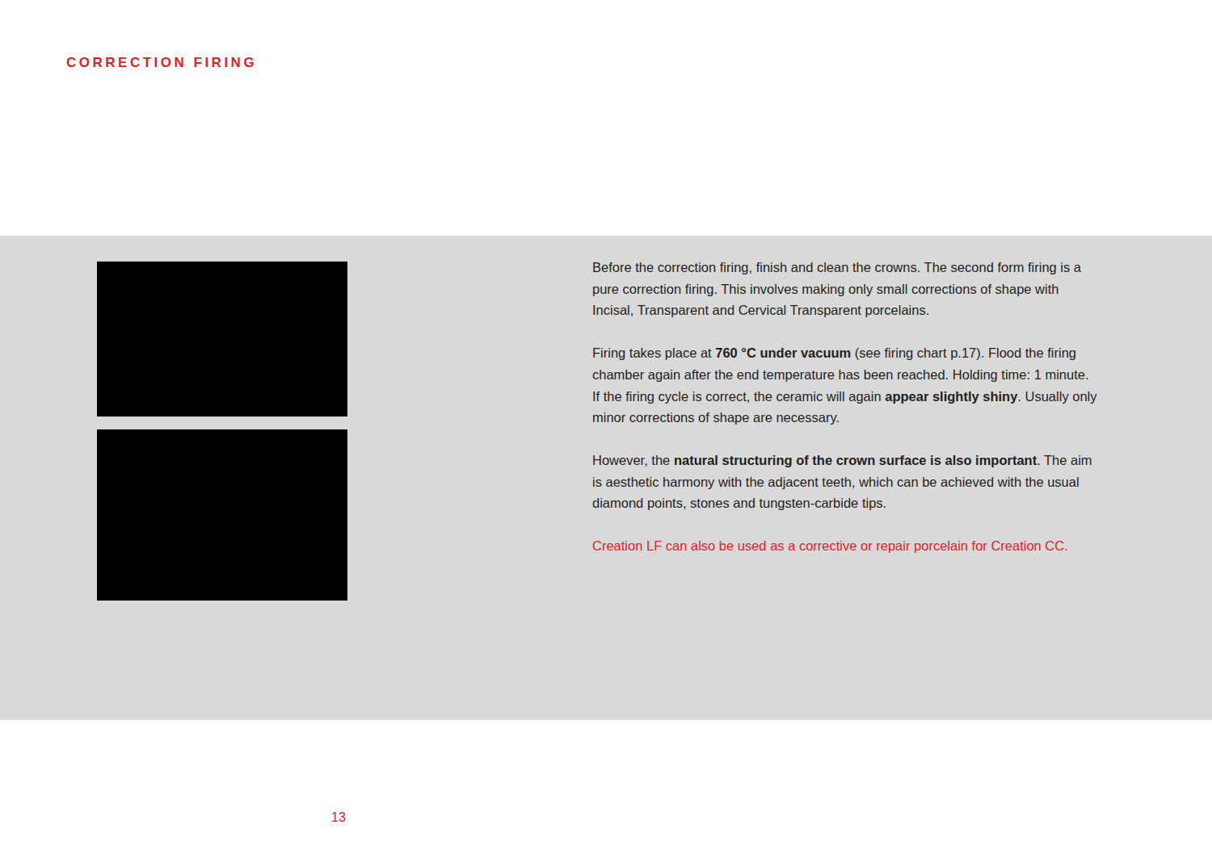Correction Firing
Before the correction firing, finish and clean the crowns. The second form firing is a pure correction firing. This involves making only small corrections of shape with Incisal, Transparent and Cervical Transparent porcelains.
Firing takes place at 760 °C under vacuum (see firing chart p.17). Flood the firing chamber again after the end temperature has been reached. Holding time: 1 minute. If the firing cycle is correct, the ceramic will again appear slightly shiny. Usually only minor corrections of shape are necessary.
However, the natural structuring of the crown surface is also important. The aim is aesthetic harmony with the adjacent teeth, which can be achieved with the usual diamond points, stones and tungsten-carbide tips.
Creation LF can also be used as a corrective or repair porcelain for Creation CC.
13